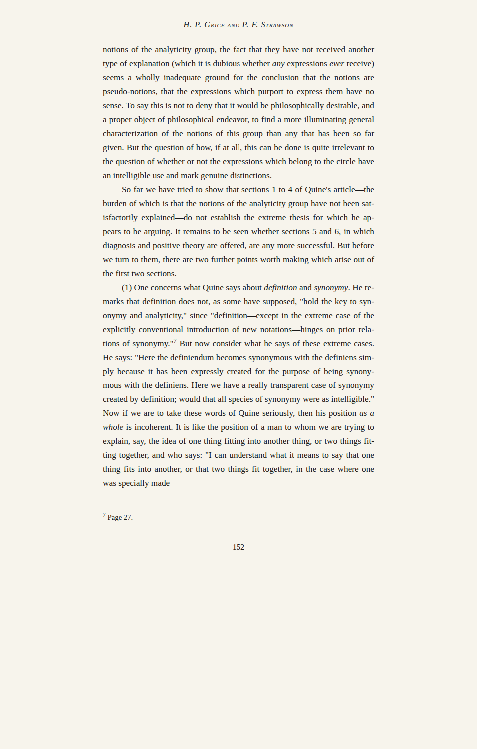H. P. Grice and P. F. Strawson
notions of the analyticity group, the fact that they have not received another type of explanation (which it is dubious whether any expressions ever receive) seems a wholly inadequate ground for the conclusion that the notions are pseudo-notions, that the expressions which purport to express them have no sense. To say this is not to deny that it would be philosophically desirable, and a proper object of philosophical endeavor, to find a more illuminating general characterization of the notions of this group than any that has been so far given. But the question of how, if at all, this can be done is quite irrelevant to the question of whether or not the expressions which belong to the circle have an intelligible use and mark genuine distinctions.
So far we have tried to show that sections 1 to 4 of Quine's article—the burden of which is that the notions of the analyticity group have not been satisfactorily explained—do not establish the extreme thesis for which he appears to be arguing. It remains to be seen whether sections 5 and 6, in which diagnosis and positive theory are offered, are any more successful. But before we turn to them, there are two further points worth making which arise out of the first two sections.
(1) One concerns what Quine says about definition and synonymy. He remarks that definition does not, as some have supposed, "hold the key to synonymy and analyticity," since "definition—except in the extreme case of the explicitly conventional introduction of new notations—hinges on prior relations of synonymy."7 But now consider what he says of these extreme cases. He says: "Here the definiendum becomes synonymous with the definiens simply because it has been expressly created for the purpose of being synonymous with the definiens. Here we have a really transparent case of synonymy created by definition; would that all species of synonymy were as intelligible." Now if we are to take these words of Quine seriously, then his position as a whole is incoherent. It is like the position of a man to whom we are trying to explain, say, the idea of one thing fitting into another thing, or two things fitting together, and who says: "I can understand what it means to say that one thing fits into another, or that two things fit together, in the case where one was specially made
7 Page 27.
152